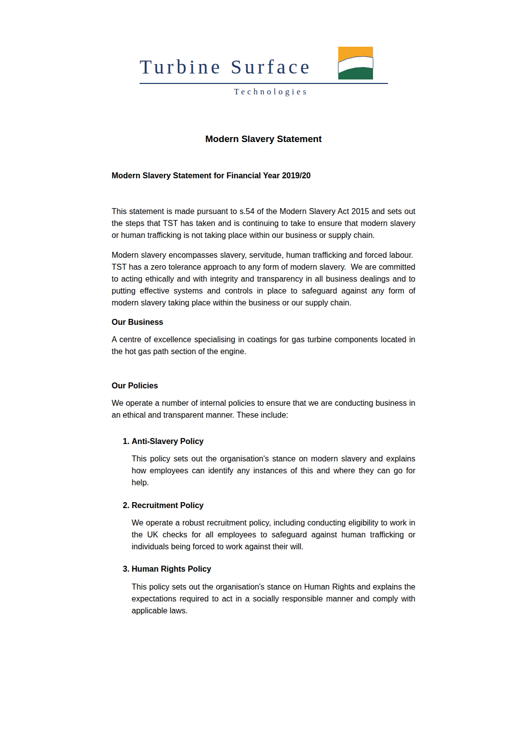Turbine Surface Technologies
Modern Slavery Statement
Modern Slavery Statement for Financial Year 2019/20
This statement is made pursuant to s.54 of the Modern Slavery Act 2015 and sets out the steps that TST has taken and is continuing to take to ensure that modern slavery or human trafficking is not taking place within our business or supply chain.
Modern slavery encompasses slavery, servitude, human trafficking and forced labour. TST has a zero tolerance approach to any form of modern slavery. We are committed to acting ethically and with integrity and transparency in all business dealings and to putting effective systems and controls in place to safeguard against any form of modern slavery taking place within the business or our supply chain.
Our Business
A centre of excellence specialising in coatings for gas turbine components located in the hot gas path section of the engine.
Our Policies
We operate a number of internal policies to ensure that we are conducting business in an ethical and transparent manner. These include:
Anti-Slavery Policy
This policy sets out the organisation's stance on modern slavery and explains how employees can identify any instances of this and where they can go for help.
Recruitment Policy
We operate a robust recruitment policy, including conducting eligibility to work in the UK checks for all employees to safeguard against human trafficking or individuals being forced to work against their will.
Human Rights Policy
This policy sets out the organisation's stance on Human Rights and explains the expectations required to act in a socially responsible manner and comply with applicable laws.